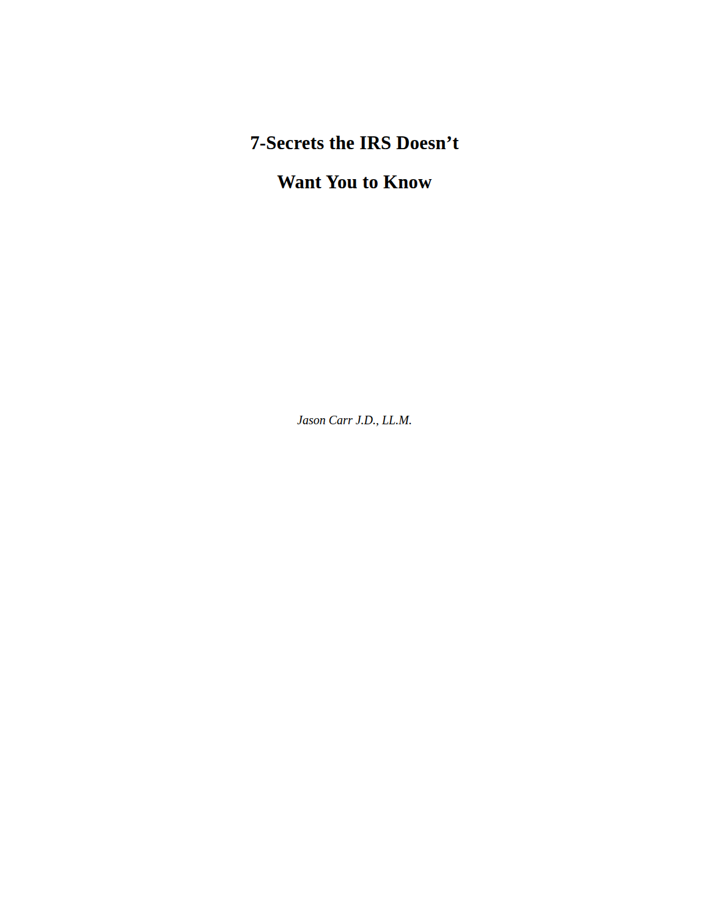7-Secrets the IRS Doesn’t
Want You to Know
Jason Carr J.D., LL.M.